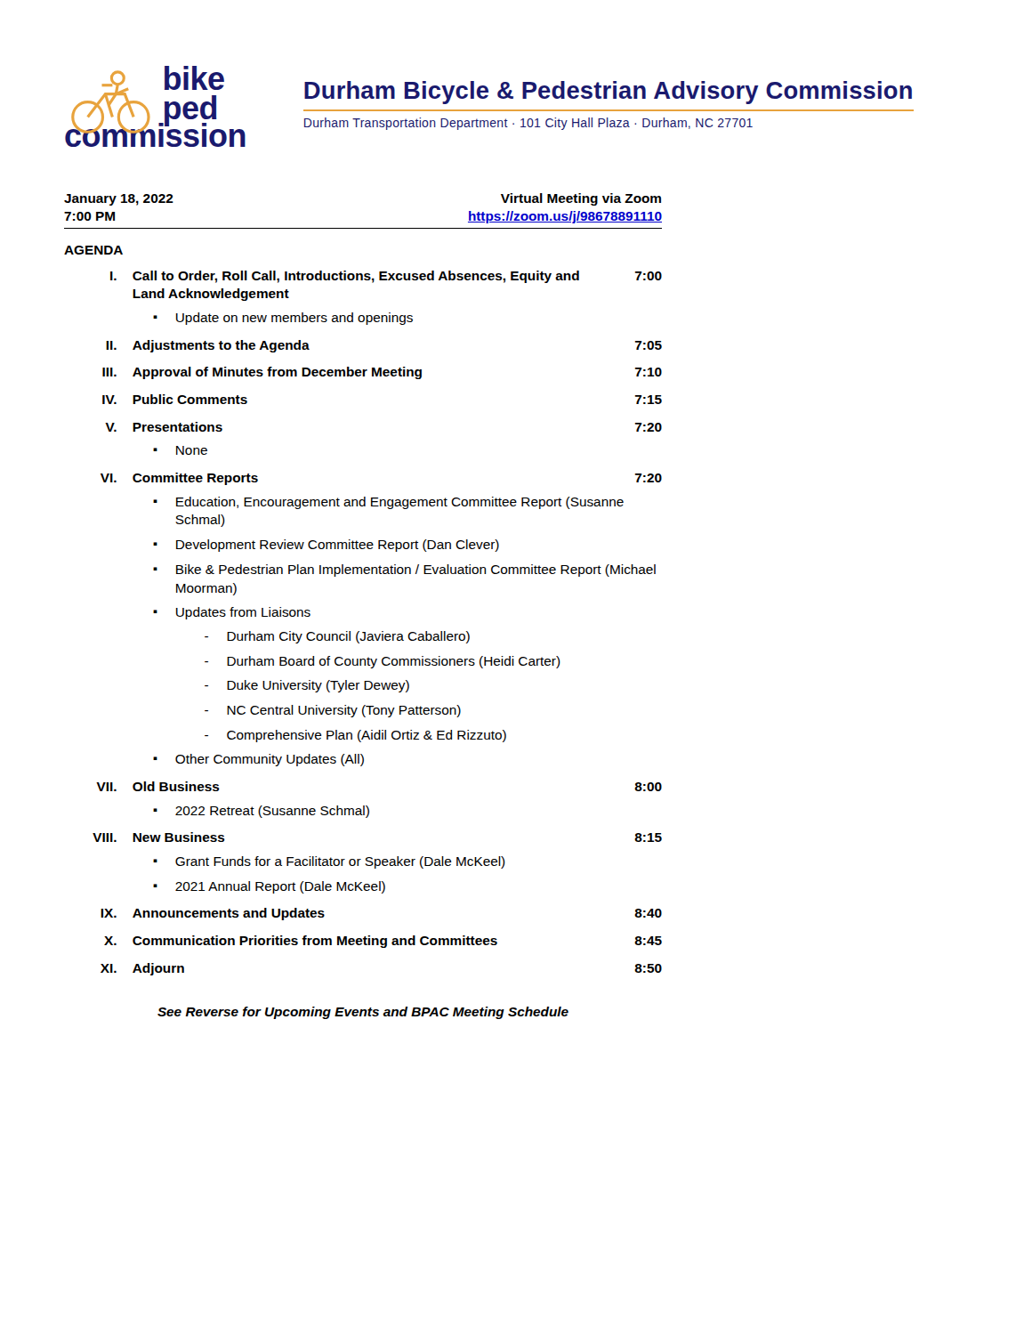bike ped commission
Durham Bicycle & Pedestrian Advisory Commission
Durham Transportation Department · 101 City Hall Plaza · Durham, NC 27701
| January 18, 2022 | Virtual Meeting via Zoom |
| 7:00 PM | https://zoom.us/j/98678891110 |
AGENDA
I Call to Order, Roll Call, Introductions, Excused Absences, Equity and Land Acknowledgement 7:00
Update on new members and openings
II Adjustments to the Agenda 7:05
III Approval of Minutes from December Meeting 7:10
IV Public Comments 7:15
V Presentations 7:20
None
VI Committee Reports 7:20
Education, Encouragement and Engagement Committee Report (Susanne Schmal)
Development Review Committee Report (Dan Clever)
Bike & Pedestrian Plan Implementation / Evaluation Committee Report (Michael Moorman)
Updates from Liaisons
Durham City Council (Javiera Caballero)
Durham Board of County Commissioners (Heidi Carter)
Duke University (Tyler Dewey)
NC Central University (Tony Patterson)
Comprehensive Plan (Aidil Ortiz & Ed Rizzuto)
Other Community Updates (All)
VII Old Business 8:00
2022 Retreat (Susanne Schmal)
VIII New Business 8:15
Grant Funds for a Facilitator or Speaker (Dale McKeel)
2021 Annual Report (Dale McKeel)
IX Announcements and Updates 8:40
X Communication Priorities from Meeting and Committees 8:45
XI Adjourn 8:50
See Reverse for Upcoming Events and BPAC Meeting Schedule